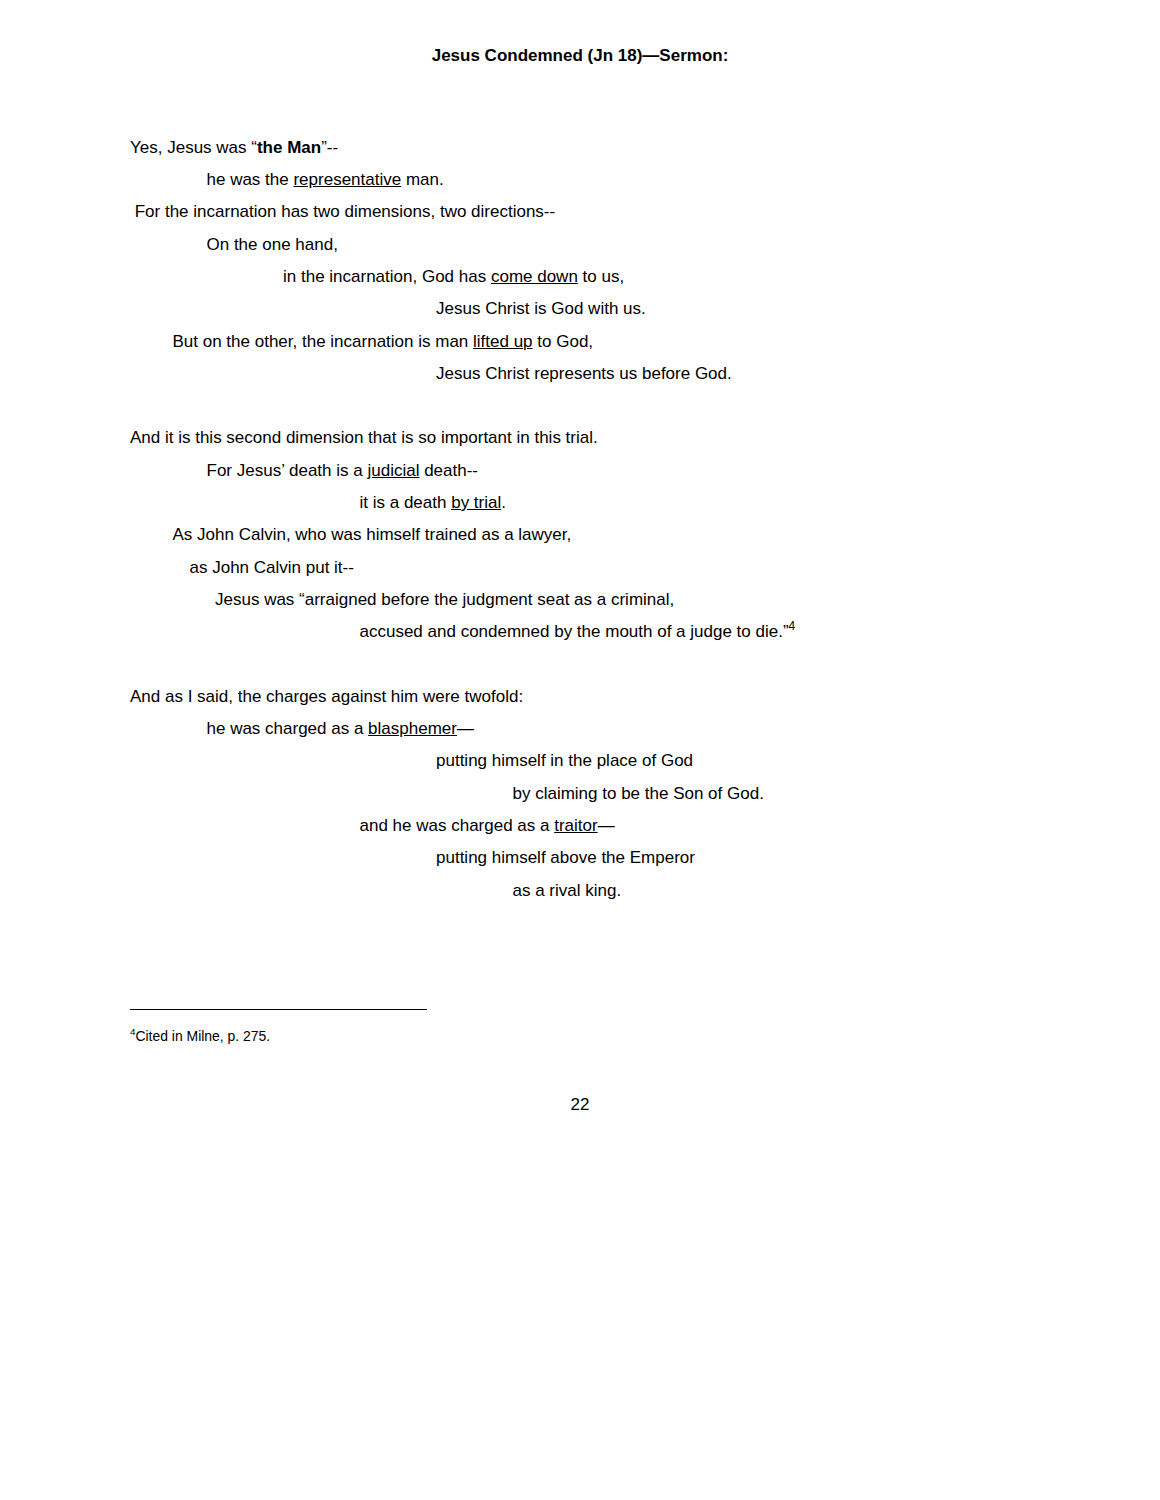Jesus Condemned (Jn 18)—Sermon:
Yes, Jesus was “the Man”--
he was the representative man.
For the incarnation has two dimensions, two directions--
On the one hand,
in the incarnation, God has come down to us,
Jesus Christ is God with us.
But on the other, the incarnation is man lifted up to God,
Jesus Christ represents us before God.
And it is this second dimension that is so important in this trial.
For Jesus’ death is a judicial death--
it is a death by trial.
As John Calvin, who was himself trained as a lawyer,
as John Calvin put it--
Jesus was “arraigned before the judgment seat as a criminal,
accused and condemned by the mouth of a judge to die.”4
And as I said, the charges against him were twofold:
he was charged as a blasphemer—
putting himself in the place of God
by claiming to be the Son of God.
and he was charged as a traitor—
putting himself above the Emperor
as a rival king.
4Cited in Milne, p. 275.
22